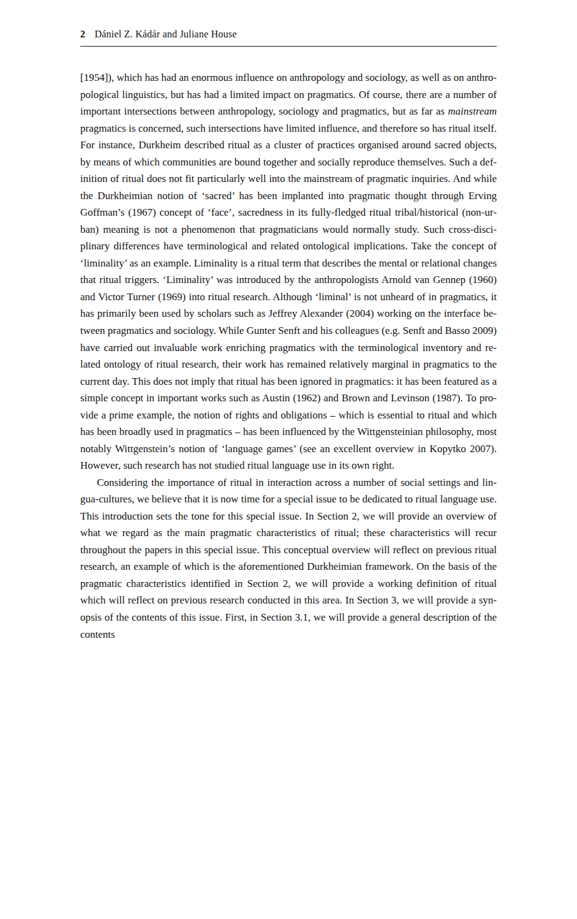2 Dániel Z. Kádár and Juliane House
[1954]), which has had an enormous influence on anthropology and sociology, as well as on anthropological linguistics, but has had a limited impact on pragmatics. Of course, there are a number of important intersections between anthropology, sociology and pragmatics, but as far as mainstream pragmatics is concerned, such intersections have limited influence, and therefore so has ritual itself. For instance, Durkheim described ritual as a cluster of practices organised around sacred objects, by means of which communities are bound together and socially reproduce themselves. Such a definition of ritual does not fit particularly well into the mainstream of pragmatic inquiries. And while the Durkheimian notion of ‘sacred’ has been implanted into pragmatic thought through Erving Goffman’s (1967) concept of ‘face’, sacredness in its fully-fledged ritual tribal/historical (non-urban) meaning is not a phenomenon that pragmaticians would normally study. Such cross-disciplinary differences have terminological and related ontological implications. Take the concept of ‘liminality’ as an example. Liminality is a ritual term that describes the mental or relational changes that ritual triggers. ‘Liminality’ was introduced by the anthropologists Arnold van Gennep (1960) and Victor Turner (1969) into ritual research. Although ‘liminal’ is not unheard of in pragmatics, it has primarily been used by scholars such as Jeffrey Alexander (2004) working on the interface between pragmatics and sociology. While Gunter Senft and his colleagues (e.g. Senft and Basso 2009) have carried out invaluable work enriching pragmatics with the terminological inventory and related ontology of ritual research, their work has remained relatively marginal in pragmatics to the current day. This does not imply that ritual has been ignored in pragmatics: it has been featured as a simple concept in important works such as Austin (1962) and Brown and Levinson (1987). To provide a prime example, the notion of rights and obligations – which is essential to ritual and which has been broadly used in pragmatics – has been influenced by the Wittgensteinian philosophy, most notably Wittgenstein’s notion of ‘language games’ (see an excellent overview in Kopytko 2007). However, such research has not studied ritual language use in its own right.
Considering the importance of ritual in interaction across a number of social settings and lingua-cultures, we believe that it is now time for a special issue to be dedicated to ritual language use. This introduction sets the tone for this special issue. In Section 2, we will provide an overview of what we regard as the main pragmatic characteristics of ritual; these characteristics will recur throughout the papers in this special issue. This conceptual overview will reflect on previous ritual research, an example of which is the aforementioned Durkheimian framework. On the basis of the pragmatic characteristics identified in Section 2, we will provide a working definition of ritual which will reflect on previous research conducted in this area. In Section 3, we will provide a synopsis of the contents of this issue. First, in Section 3.1, we will provide a general description of the contents